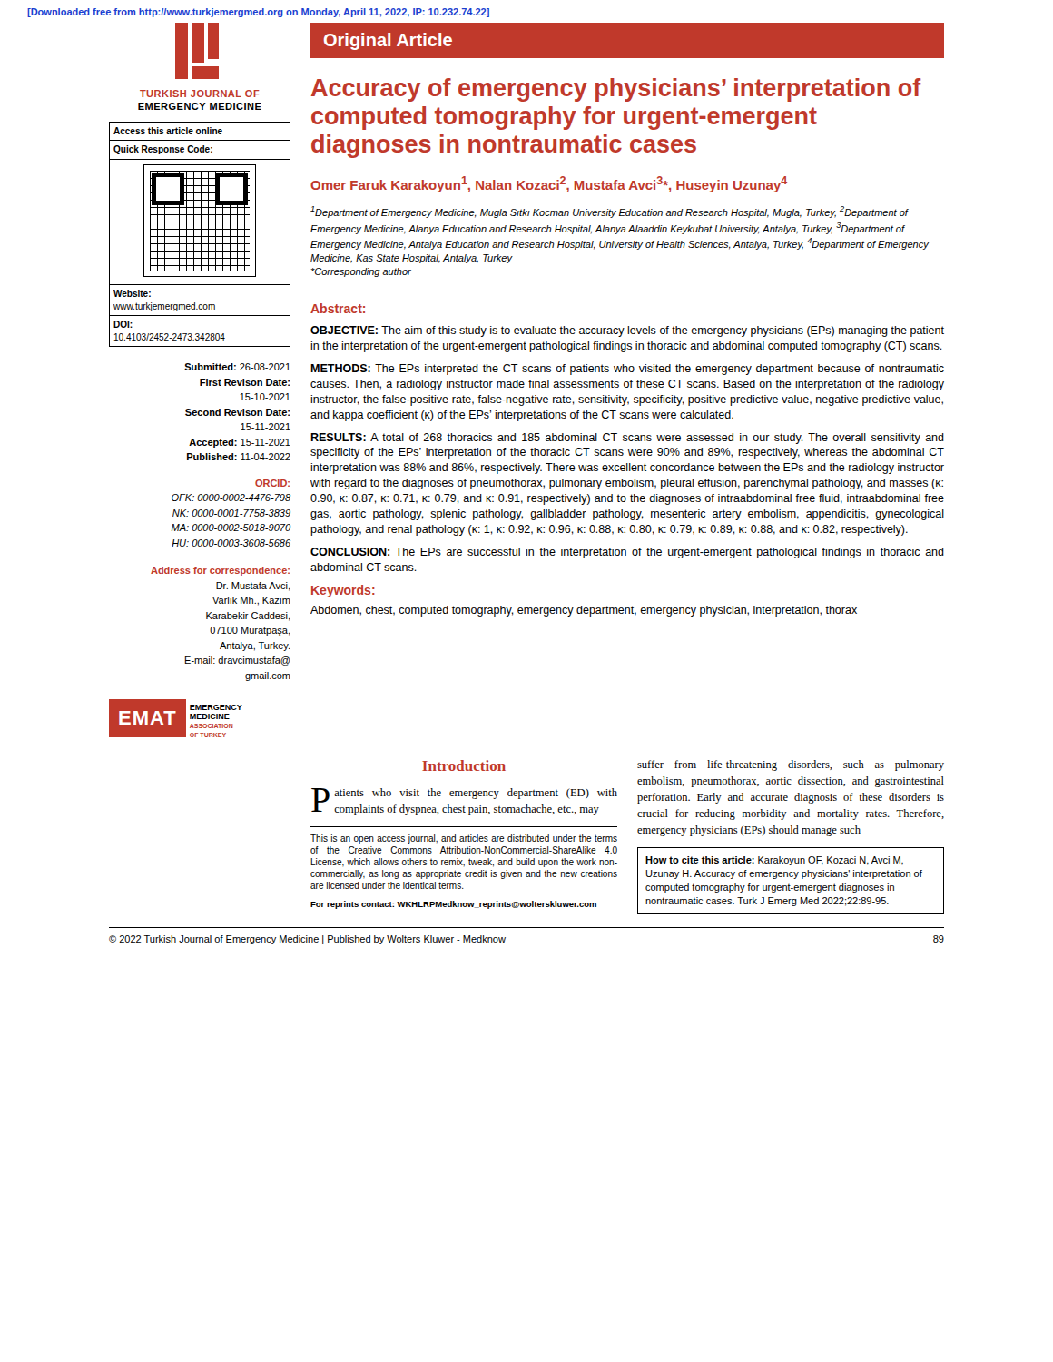[Downloaded free from http://www.turkjemergmed.org on Monday, April 11, 2022, IP: 10.232.74.22]
TURKISH JOURNAL OF
EMERGENCY MEDICINE
Access this article online
Quick Response Code:
Website: www.turkjemergmed.com
DOI: 10.4103/2452-2473.342804
Submitted: 26-08-2021
First Revison Date:
15-10-2021
Second Revison Date:
15-11-2021
Accepted: 15-11-2021
Published: 11-04-2022
ORCID:
OFK: 0000-0002-4476-798
NK: 0000-0001-7758-3839
MA: 0000-0002-5018-9070
HU: 0000-0003-3608-5686
Address for correspondence:
Dr. Mustafa Avci,
Varlık Mh., Kazım
Karabekir Caddesi,
07100 Muratpaşa,
Antalya, Turkey.
E-mail: dravcimustafa@
gmail.com
EMAT EMERGENCY
MEDICINE
ASSOCIATION
OF TURKEY
Original Article
Accuracy of emergency physicians’ interpretation of computed tomography for urgent-emergent diagnoses in nontraumatic cases
Omer Faruk Karakoyun1, Nalan Kozaci2, Mustafa Avci3*, Huseyin Uzunay4
1Department of Emergency Medicine, Mugla Sıtkı Kocman University Education and Research Hospital, Mugla, Turkey, 2Department of Emergency Medicine, Alanya Education and Research Hospital, Alanya Alaaddin Keykubat University, Antalya, Turkey, 3Department of Emergency Medicine, Antalya Education and Research Hospital, University of Health Sciences, Antalya, Turkey, 4Department of Emergency Medicine, Kas State Hospital, Antalya, Turkey
*Corresponding author
Abstract:
OBJECTIVE: The aim of this study is to evaluate the accuracy levels of the emergency physicians (EPs) managing the patient in the interpretation of the urgent-emergent pathological findings in thoracic and abdominal computed tomography (CT) scans.
METHODS: The EPs interpreted the CT scans of patients who visited the emergency department because of nontraumatic causes. Then, a radiology instructor made final assessments of these CT scans. Based on the interpretation of the radiology instructor, the false-positive rate, false-negative rate, sensitivity, specificity, positive predictive value, negative predictive value, and kappa coefficient (κ) of the EPs’ interpretations of the CT scans were calculated.
RESULTS: A total of 268 thoracics and 185 abdominal CT scans were assessed in our study. The overall sensitivity and specificity of the EPs’ interpretation of the thoracic CT scans were 90% and 89%, respectively, whereas the abdominal CT interpretation was 88% and 86%, respectively. There was excellent concordance between the EPs and the radiology instructor with regard to the diagnoses of pneumothorax, pulmonary embolism, pleural effusion, parenchymal pathology, and masses (κ: 0.90, κ: 0.87, κ: 0.71, κ: 0.79, and κ: 0.91, respectively) and to the diagnoses of intraabdominal free fluid, intraabdominal free gas, aortic pathology, splenic pathology, gallbladder pathology, mesenteric artery embolism, appendicitis, gynecological pathology, and renal pathology (κ: 1, κ: 0.92, κ: 0.96, κ: 0.88, κ: 0.80, κ: 0.79, κ: 0.89, κ: 0.88, and κ: 0.82, respectively).
CONCLUSION: The EPs are successful in the interpretation of the urgent-emergent pathological findings in thoracic and abdominal CT scans.
Keywords:
Abdomen, chest, computed tomography, emergency department, emergency physician, interpretation, thorax
Introduction
Patients who visit the emergency department (ED) with complaints of dyspnea, chest pain, stomachache, etc., may
This is an open access journal, and articles are distributed under the terms of the Creative Commons Attribution-NonCommercial-ShareAlike 4.0 License, which allows others to remix, tweak, and build upon the work non-commercially, as long as appropriate credit is given and the new creations are licensed under the identical terms.
For reprints contact: WKHLRPMedknow_reprints@wolterskluwer.com
suffer from life-threatening disorders, such as pulmonary embolism, pneumothorax, aortic dissection, and gastrointestinal perforation. Early and accurate diagnosis of these disorders is crucial for reducing morbidity and mortality rates. Therefore, emergency physicians (EPs) should manage such
How to cite this article: Karakoyun OF, Kozaci N, Avci M, Uzunay H. Accuracy of emergency physicians' interpretation of computed tomography for urgent-emergent diagnoses in nontraumatic cases. Turk J Emerg Med 2022;22:89-95.
© 2022 Turkish Journal of Emergency Medicine | Published by Wolters Kluwer - Medknow 89